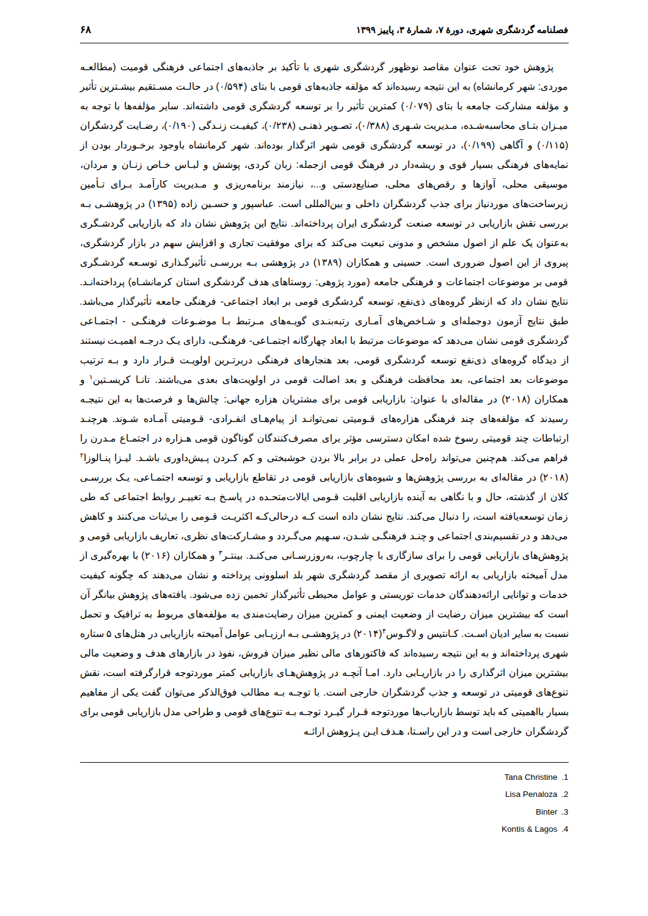فصلنامه گردشگری شهری، دورهٔ ۷، شمارهٔ ۳، پاییز ۱۳۹۹ ۶۸
پژوهش خود تحت عنوان مقاصد نوظهور گردشگری شهری با تأکید بر جاذبه‌های اجتماعی فرهنگی قومیت (مطالعـه موردی: شهر کرمانشاه) به این نتیجه رسیده‌اند که مؤلفه جاذبه‌های قومی با بتای (۰/۵۹۴) در حالـت مسـتقیم بیشـترین تأثیر و مؤلفه مشارکت جامعه با بتای (۰/۰۷۹) کمترین تأثیر را بر توسعه گردشگری قومی داشته‌اند. سایر مؤلفه‌ها با توجه به میـزان بتـای محاسبه‌شـده، مـدیریت شـهری (۰/۳۸۸)، تصـویر ذهنـی (۰/۲۳۸)، کیفیـت زنـدگی (۰/۱۹۰)، رضـایت گردشگران (۰/۱۱۵) و آگاهی (۰/۱۹۹)، در توسعه گردشگری قومی شهر اثرگذار بوده‌اند. شهر کرمانشاه باوجود برخـوردار بودن از نمایه‌های فرهنگی بسیار قوی و ریشه‌دار در فرهنگ قومی ازجمله: زبان کردی، پوشش و لبـاس خـاص زنـان و مردان، موسیقی محلی، آوازها و رقص‌های محلی، صنایع‌دستی و...، نیازمند برنامه‌ریزی و مـدیریت کارآمـد بـرای تـأمین زیرساخت‌های موردنیاز برای جذب گردشگران داخلی و بین‌المللی است. عباسپور و حسـین زاده (۱۳۹۵) در پژوهشـی بـه بررسی نقش بازاریابی در توسعه صنعت گردشگری ایران پرداخته‌اند. نتایج این پژوهش نشان داد که بازاریابی گردشـگری به‌عنوان یک علم از اصول مشخص و مدونی تبعیت می‌کند که برای موفقیت تجاری و افزایش سهم در بازار گردشگری، پیروی از این اصول ضروری است. حسینی و همکاران (۱۳۸۹) در پژوهشی بـه بررسـی تأثیرگـذاری توسـعه گردشـگری قومی بر موضوعات اجتماعات و فرهنگی جامعه (مورد پژوهی: روستاهای هدف گردشگری استان کرمانشـاه) پرداخته‌انـد. نتایج نشان داد که ازنظر گروه‌های ذی‌نفع، توسعه گردشگری قومی بر ابعاد اجتماعی- فرهنگی جامعه تأثیرگذار می‌باشد. طبق نتایج آزمون دوجمله‌ای و شـاخص‌های آمـاری رتبه‌بنـدی گویـه‌های مـرتبط بـا موضـوعات فرهنگـی - اجتمـاعی گردشگری قومی نشان می‌دهد که موضوعات مرتبط با ابعاد چهارگانه اجتمـاعی- فرهنگـی، دارای یـک درجـه اهمیـت نیستند از دیدگاه گروه‌های ذی‌نفع توسعه گردشگری قومی، بعد هنجارهای فرهنگی دربرتـرین اولویـت قـرار دارد و بـه ترتیب موضوعات بعد اجتماعی، بعد محافظت فرهنگی و بعد اصالت قومی در اولویت‌های بعدی می‌باشند. تانـا کریسـتین۱ و همکاران (۲۰۱۸) در مقاله‌ای با عنوان: بازاریابی قومی برای مشتریان هزاره جهانی: چالش‌ها و فرصت‌ها به این نتیجـه رسیدند که مؤلفه‌های چند فرهنگی هزاره‌های قـومیتی نمی‌توانـد از پیام‌هـای انفـرادی- قـومیتی آمـاده شـوند. هرچنـد ارتباطات چند قومیتی رسوخ شده امکان دسترسی مؤثر برای مصرف‌کنندگان گوناگون قومی هـزاره در اجتمـاع مـدرن را فراهم می‌کند. هم‌چنین می‌تواند راه‌حل عملی در برابر بالا بردن خوشبختی و کم کـردن پـیش‌داوری باشـد. لیـزا پنـالوزا۲ (۲۰۱۸) در مقاله‌ای به بررسی پژوهش‌ها و شیوه‌های بازاریابی قومی در تقاطع بازاریابی و توسعه اجتمـاعی، یـک بررسـی کلان از گذشته، حال و با نگاهی به آینده بازاریابی اقلیت قـومی ایالات‌متحـده در پاسـخ بـه تغییـر روابط اجتماعی که طی زمان توسعه‌یافته است، را دنبال می‌کند. نتایج نشان داده است کـه درحالی‌کـه اکثریـت قـومی را بی‌ثبات می‌کنند و کاهش می‌دهد و در تقسیم‌بندی اجتماعی و چنـد فرهنگـی شـدن، سـهیم می‌گـردد و مشـارکت‌های نظری، تعاریف بازاریابی قومی و پژوهش‌های بازاریابی قومی را برای سازگاری با چارچوب، به‌روزرسـانی می‌کنـد. بینتـر۳ و همکاران (۲۰۱۶) با بهره‌گیری از مدل آمیخته بازاریابی به ارائه تصویری از مقصد گردشگری شهر بلد اسلوونی پرداخته و نشان می‌دهند که چگونه کیفیت خدمات و توانایی ارائه‌دهندگان خدمات توریستی و عوامل محیطی تأثیرگذار تخمین زده می‌شود. یافته‌های پژوهش بیانگر آن است که بیشترین میزان رضایت از وضعیت ایمنی و کمترین میزان رضایت‌مندی به مؤلفه‌های مربوط به ترافیک و تحمل نسبت به سایر ادیان اسـت. کـانتیس و لاگـوس۴(۲۰۱۴) در پژوهشـی بـه ارزیـابی عوامل آمیخته بازاریابی در هتل‌های ۵ ستاره شهری پرداخته‌اند و به این نتیجه رسیده‌اند که فاکتورهای مالی نظیر میزان فروش، نفوذ در بازارهای هدف و وضعیت مالی بیشترین میزان اثرگذاری را در بازاریـابی دارد. امـا آنچـه در پژوهش‌هـای بازاریابی کمتر موردتوجه قرارگرفته است، نقش تنوع‌های قومیتی در توسعه و جذب گردشگران خارجی است. با توجـه بـه مطالب فوق‌الذکر می‌توان گفت یکی از مفاهیم بسیار بااهمیتی که باید توسط بازاریاب‌ها موردتوجه قـرار گیـرد توجـه بـه تنوع‌های قومی و طراحی مدل بازاریابی قومی برای گردشگران خارجی است و در این راسـتا، هـدف ایـن پـژوهش ارائـه
Tana Christine
Lisa Penaloza
Binter
Kontis & Lagos